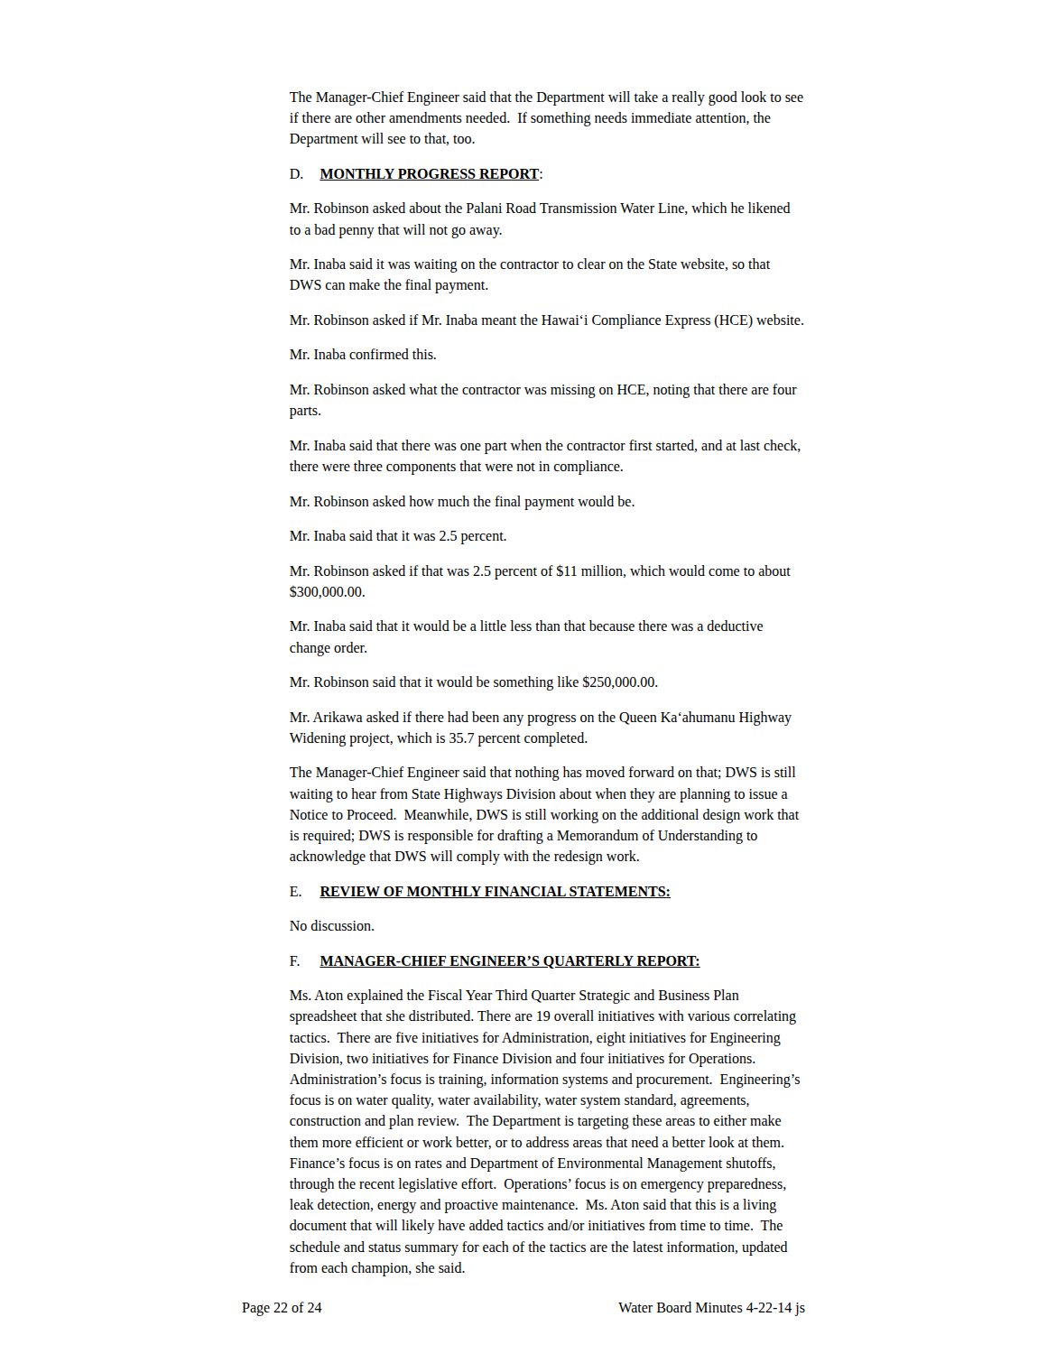The Manager-Chief Engineer said that the Department will take a really good look to see if there are other amendments needed. If something needs immediate attention, the Department will see to that, too.
D. MONTHLY PROGRESS REPORT:
Mr. Robinson asked about the Palani Road Transmission Water Line, which he likened to a bad penny that will not go away.
Mr. Inaba said it was waiting on the contractor to clear on the State website, so that DWS can make the final payment.
Mr. Robinson asked if Mr. Inaba meant the Hawaiʻi Compliance Express (HCE) website.
Mr. Inaba confirmed this.
Mr. Robinson asked what the contractor was missing on HCE, noting that there are four parts.
Mr. Inaba said that there was one part when the contractor first started, and at last check, there were three components that were not in compliance.
Mr. Robinson asked how much the final payment would be.
Mr. Inaba said that it was 2.5 percent.
Mr. Robinson asked if that was 2.5 percent of $11 million, which would come to about $300,000.00.
Mr. Inaba said that it would be a little less than that because there was a deductive change order.
Mr. Robinson said that it would be something like $250,000.00.
Mr. Arikawa asked if there had been any progress on the Queen Kaʻahumanu Highway Widening project, which is 35.7 percent completed.
The Manager-Chief Engineer said that nothing has moved forward on that; DWS is still waiting to hear from State Highways Division about when they are planning to issue a Notice to Proceed. Meanwhile, DWS is still working on the additional design work that is required; DWS is responsible for drafting a Memorandum of Understanding to acknowledge that DWS will comply with the redesign work.
E. REVIEW OF MONTHLY FINANCIAL STATEMENTS:
No discussion.
F. MANAGER-CHIEF ENGINEER’S QUARTERLY REPORT:
Ms. Aton explained the Fiscal Year Third Quarter Strategic and Business Plan spreadsheet that she distributed. There are 19 overall initiatives with various correlating tactics. There are five initiatives for Administration, eight initiatives for Engineering Division, two initiatives for Finance Division and four initiatives for Operations. Administration’s focus is training, information systems and procurement. Engineering’s focus is on water quality, water availability, water system standard, agreements, construction and plan review. The Department is targeting these areas to either make them more efficient or work better, or to address areas that need a better look at them. Finance’s focus is on rates and Department of Environmental Management shutoffs, through the recent legislative effort. Operations’ focus is on emergency preparedness, leak detection, energy and proactive maintenance. Ms. Aton said that this is a living document that will likely have added tactics and/or initiatives from time to time. The schedule and status summary for each of the tactics are the latest information, updated from each champion, she said.
Page 22 of 24 Water Board Minutes 4-22-14 js